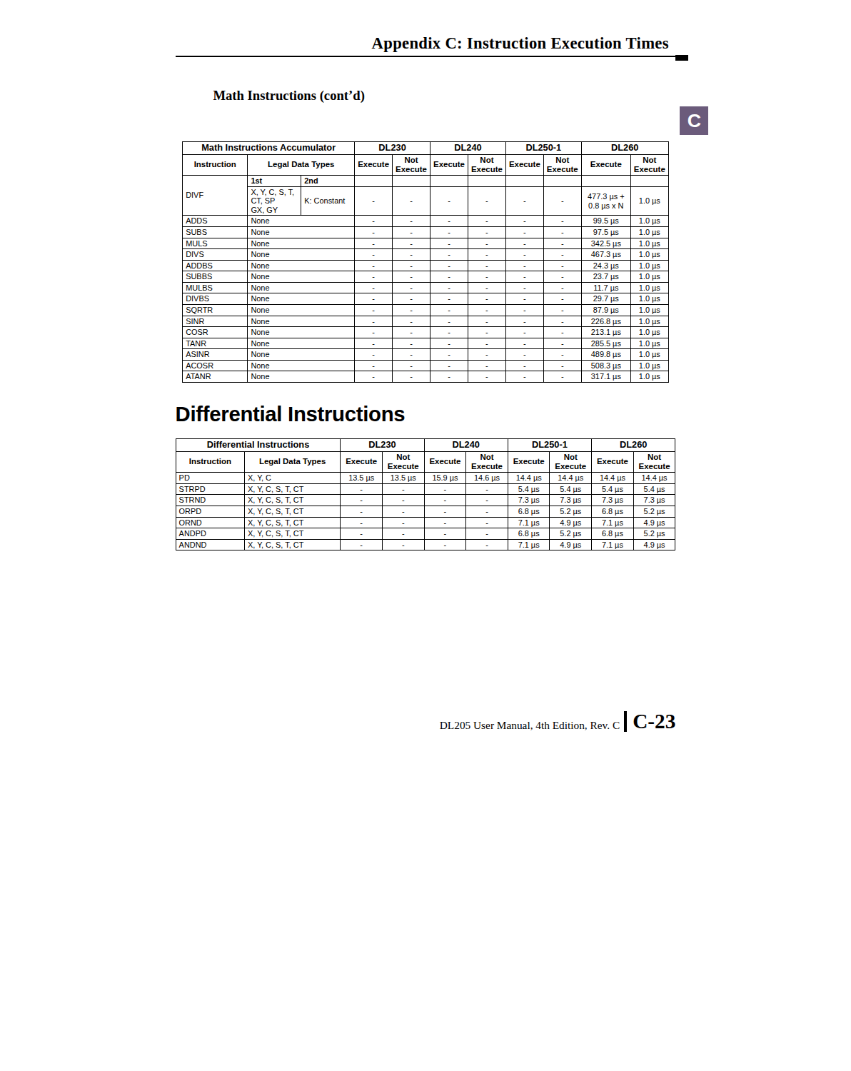Appendix C: Instruction Execution Times
C
Math Instructions (cont’d)
| Math Instructions Accumulator | DL230 | DL240 | DL250-1 | DL260 |
| --- | --- | --- | --- | --- |
| Instruction | Legal Data Types | Execute | Not Execute | Execute | Not Execute | Execute | Not Execute | Execute | Not Execute |
| DIVF | 1st | 2nd | | | | | | | | |
| X, Y, C, S, T, CT, SP GX, GY | K: Constant | - | - | - | - | - | - | 477.3 µs + 0.8 µs x N | 1.0 µs |
| ADDS | None | - | - | - | - | - | - | 99.5 µs | 1.0 µs |
| SUBS | None | - | - | - | - | - | - | 97.5 µs | 1.0 µs |
| MULS | None | - | - | - | - | - | - | 342.5 µs | 1.0 µs |
| DIVS | None | - | - | - | - | - | - | 467.3 µs | 1.0 µs |
| ADDBS | None | - | - | - | - | - | - | 24.3 µs | 1.0 µs |
| SUBBS | None | - | - | - | - | - | - | 23.7 µs | 1.0 µs |
| MULBS | None | - | - | - | - | - | - | 11.7 µs | 1.0 µs |
| DIVBS | None | - | - | - | - | - | - | 29.7 µs | 1.0 µs |
| SQRTR | None | - | - | - | - | - | - | 87.9 µs | 1.0 µs |
| SINR | None | - | - | - | - | - | - | 226.8 µs | 1.0 µs |
| COSR | None | - | - | - | - | - | - | 213.1 µs | 1.0 µs |
| TANR | None | - | - | - | - | - | - | 285.5 µs | 1.0 µs |
| ASINR | None | - | - | - | - | - | - | 489.8 µs | 1.0 µs |
| ACOSR | None | - | - | - | - | - | - | 508.3 µs | 1.0 µs |
| ATANR | None | - | - | - | - | - | - | 317.1 µs | 1.0 µs |
Differential Instructions
| Differential Instructions | DL230 | DL240 | DL250-1 | DL260 |
| --- | --- | --- | --- | --- |
| Instruction | Legal Data Types | Execute | Not Execute | Execute | Not Execute | Execute | Not Execute | Execute | Not Execute |
| PD | X, Y, C | 13.5 µs | 13.5 µs | 15.9 µs | 14.6 µs | 14.4 µs | 14.4 µs | 14.4 µs | 14.4 µs |
| STRPD | X, Y, C, S, T, CT | - | - | - | - | 5.4 µs | 5.4 µs | 5.4 µs | 5.4 µs |
| STRND | X, Y, C, S, T, CT | - | - | - | - | 7.3 µs | 7.3 µs | 7.3 µs | 7.3 µs |
| ORPD | X, Y, C, S, T, CT | - | - | - | - | 6.8 µs | 5.2 µs | 6.8 µs | 5.2 µs |
| ORND | X, Y, C, S, T, CT | - | - | - | - | 7.1 µs | 4.9 µs | 7.1 µs | 4.9 µs |
| ANDPD | X, Y, C, S, T, CT | - | - | - | - | 6.8 µs | 5.2 µs | 6.8 µs | 5.2 µs |
| ANDND | X, Y, C, S, T, CT | - | - | - | - | 7.1 µs | 4.9 µs | 7.1 µs | 4.9 µs |
DL205 User Manual, 4th Edition, Rev. C C-23